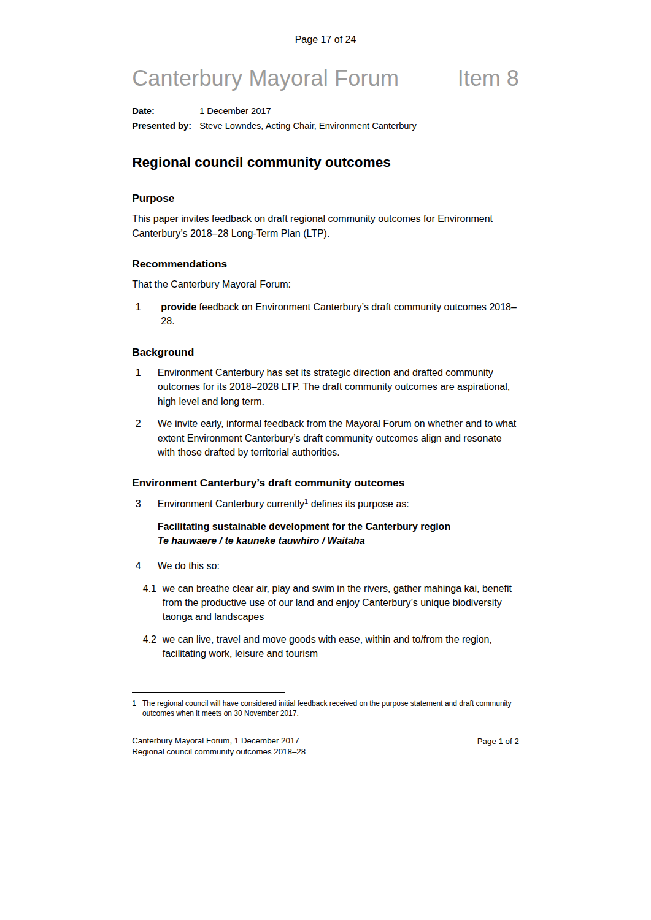Page 17 of 24
Canterbury Mayoral Forum
Item 8
Date: 1 December 2017
Presented by: Steve Lowndes, Acting Chair, Environment Canterbury
Regional council community outcomes
Purpose
This paper invites feedback on draft regional community outcomes for Environment Canterbury’s 2018–28 Long-Term Plan (LTP).
Recommendations
That the Canterbury Mayoral Forum:
1
provide feedback on Environment Canterbury’s draft community outcomes 2018–28.
Background
1
Environment Canterbury has set its strategic direction and drafted community outcomes for its 2018–2028 LTP. The draft community outcomes are aspirational, high level and long term.
2
We invite early, informal feedback from the Mayoral Forum on whether and to what extent Environment Canterbury’s draft community outcomes align and resonate with those drafted by territorial authorities.
Environment Canterbury’s draft community outcomes
3
Environment Canterbury currently1 defines its purpose as:
Facilitating sustainable development for the Canterbury region
Te hauwaere / te kauneke tauwhiro / Waitaha
4
We do this so:
4.1
we can breathe clear air, play and swim in the rivers, gather mahinga kai, benefit from the productive use of our land and enjoy Canterbury’s unique biodiversity taonga and landscapes
4.2
we can live, travel and move goods with ease, within and to/from the region, facilitating work, leisure and tourism
1
The regional council will have considered initial feedback received on the purpose statement and draft community outcomes when it meets on 30 November 2017.
Canterbury Mayoral Forum, 1 December 2017
Regional council community outcomes 2018–28
Page 1 of 2